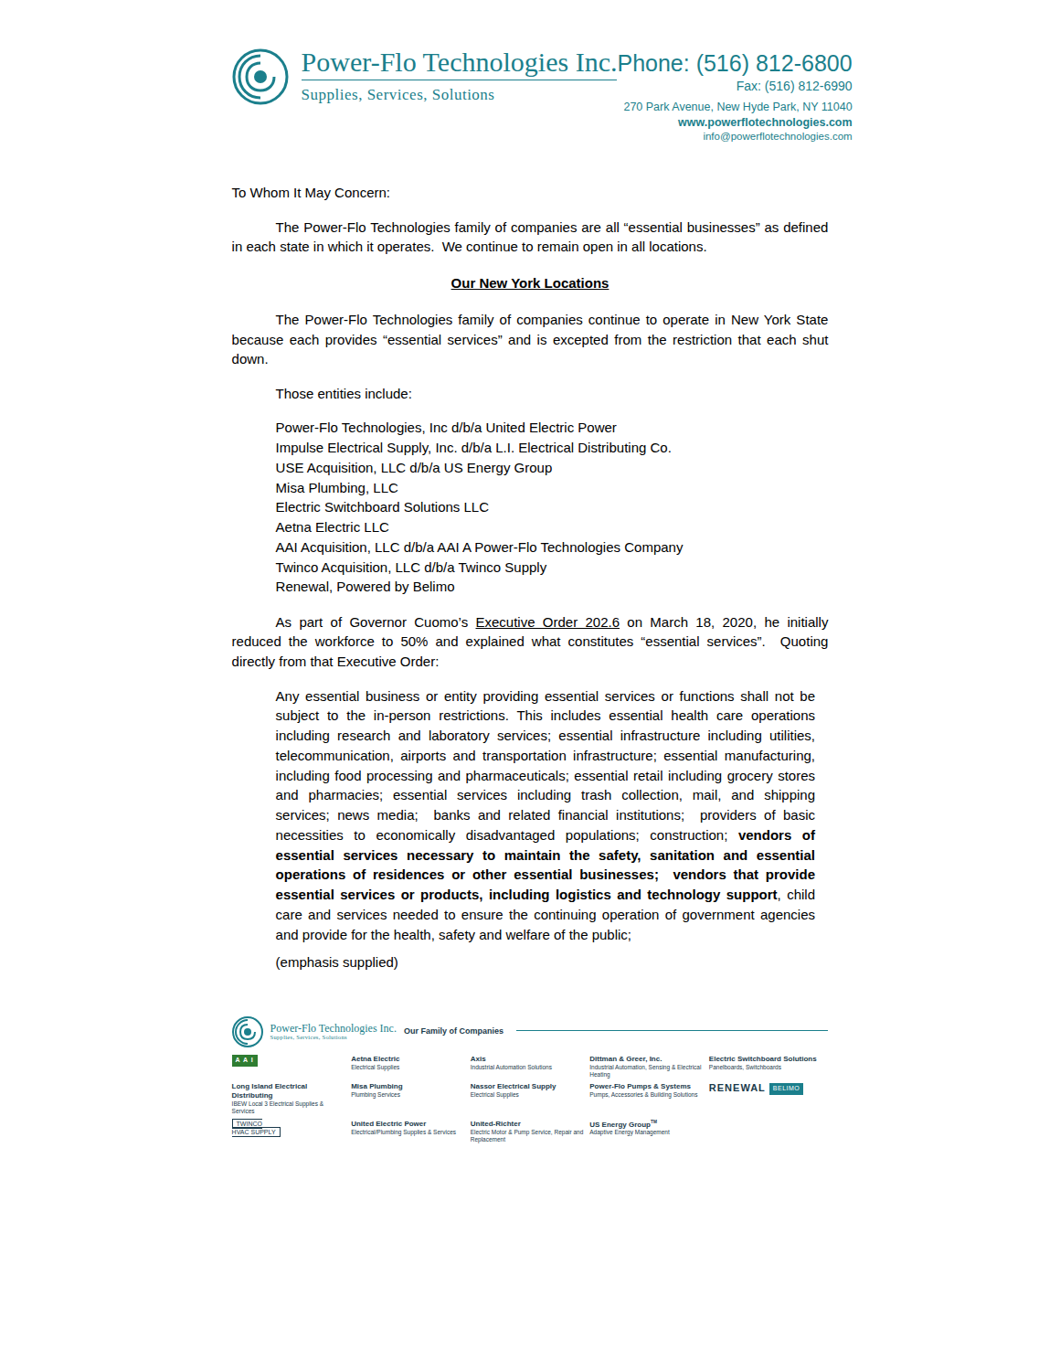Power-Flo Technologies Inc.
Supplies, Services, Solutions
Phone: (516) 812-6800
Fax: (516) 812-6990
270 Park Avenue, New Hyde Park, NY 11040
www.powerflotechnologies.com
info@powerflotechnologies.com
To Whom It May Concern:
The Power-Flo Technologies family of companies are all “essential businesses” as defined in each state in which it operates. We continue to remain open in all locations.
Our New York Locations
The Power-Flo Technologies family of companies continue to operate in New York State because each provides “essential services” and is excepted from the restriction that each shut down.
Those entities include:
Power-Flo Technologies, Inc d/b/a United Electric Power
Impulse Electrical Supply, Inc. d/b/a L.I. Electrical Distributing Co.
USE Acquisition, LLC d/b/a US Energy Group
Misa Plumbing, LLC
Electric Switchboard Solutions LLC
Aetna Electric LLC
AAI Acquisition, LLC d/b/a AAI A Power-Flo Technologies Company
Twinco Acquisition, LLC d/b/a Twinco Supply
Renewal, Powered by Belimo
As part of Governor Cuomo’s Executive Order 202.6 on March 18, 2020, he initially reduced the workforce to 50% and explained what constitutes “essential services”. Quoting directly from that Executive Order:
Any essential business or entity providing essential services or functions shall not be subject to the in-person restrictions. This includes essential health care operations including research and laboratory services; essential infrastructure including utilities, telecommunication, airports and transportation infrastructure; essential manufacturing, including food processing and pharmaceuticals; essential retail including grocery stores and pharmacies; essential services including trash collection, mail, and shipping services; news media; banks and related financial institutions; providers of basic necessities to economically disadvantaged populations; construction; vendors of essential services necessary to maintain the safety, sanitation and essential operations of residences or other essential businesses; vendors that provide essential services or products, including logistics and technology support, child care and services needed to ensure the continuing operation of government agencies and provide for the health, safety and welfare of the public;
(emphasis supplied)
Power-Flo Technologies Inc. Supplies, Services, Solutions
Our Family of Companies
| A A I | Aetna Electric Electrical Supplies | Axis Industrial Automation Solutions | Dittman & Greer, Inc. Industrial Automation, Sensing & Electrical Heating | Electric Switchboard Solutions Panelboards, Switchboards |
| Long Island Electrical Distributing IBEW Local 3 Electrical Supplies & Services | Misa Plumbing Plumbing Services | Nassor Electrical Supply Electrical Supplies | Power-Flo Pumps & Systems Pumps, Accessories & Building Solutions | RENEWAL BELIMO |
| TWINCO HVAC SUPPLY | United Electric Power Electrical/Plumbing Supplies & Services | United-Richter Electric Motor & Pump Service, Repair and Replacement | US Energy Group TM Adaptive Energy Management | |